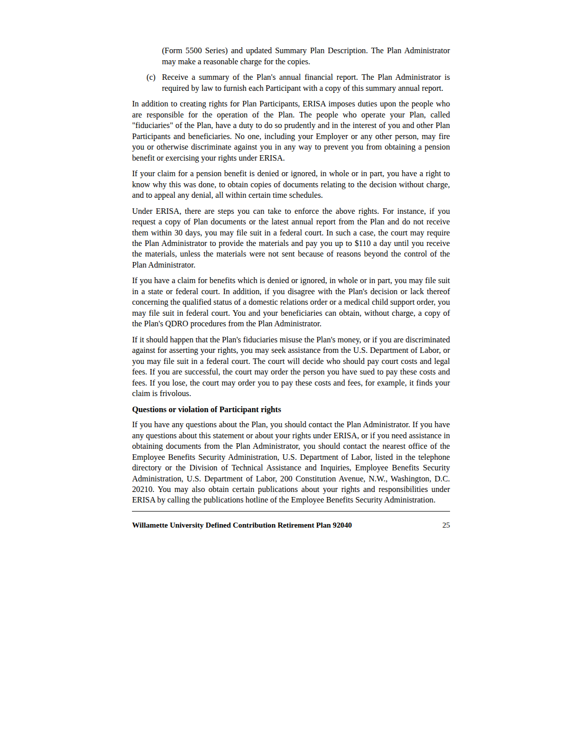(Form 5500 Series) and updated Summary Plan Description. The Plan Administrator may make a reasonable charge for the copies.
(c)
Receive a summary of the Plan's annual financial report. The Plan Administrator is required by law to furnish each Participant with a copy of this summary annual report.
In addition to creating rights for Plan Participants, ERISA imposes duties upon the people who are responsible for the operation of the Plan. The people who operate your Plan, called "fiduciaries" of the Plan, have a duty to do so prudently and in the interest of you and other Plan Participants and beneficiaries. No one, including your Employer or any other person, may fire you or otherwise discriminate against you in any way to prevent you from obtaining a pension benefit or exercising your rights under ERISA.
If your claim for a pension benefit is denied or ignored, in whole or in part, you have a right to know why this was done, to obtain copies of documents relating to the decision without charge, and to appeal any denial, all within certain time schedules.
Under ERISA, there are steps you can take to enforce the above rights. For instance, if you request a copy of Plan documents or the latest annual report from the Plan and do not receive them within 30 days, you may file suit in a federal court. In such a case, the court may require the Plan Administrator to provide the materials and pay you up to $110 a day until you receive the materials, unless the materials were not sent because of reasons beyond the control of the Plan Administrator.
If you have a claim for benefits which is denied or ignored, in whole or in part, you may file suit in a state or federal court. In addition, if you disagree with the Plan's decision or lack thereof concerning the qualified status of a domestic relations order or a medical child support order, you may file suit in federal court. You and your beneficiaries can obtain, without charge, a copy of the Plan's QDRO procedures from the Plan Administrator.
If it should happen that the Plan's fiduciaries misuse the Plan's money, or if you are discriminated against for asserting your rights, you may seek assistance from the U.S. Department of Labor, or you may file suit in a federal court. The court will decide who should pay court costs and legal fees. If you are successful, the court may order the person you have sued to pay these costs and fees. If you lose, the court may order you to pay these costs and fees, for example, it finds your claim is frivolous.
Questions or violation of Participant rights
If you have any questions about the Plan, you should contact the Plan Administrator. If you have any questions about this statement or about your rights under ERISA, or if you need assistance in obtaining documents from the Plan Administrator, you should contact the nearest office of the Employee Benefits Security Administration, U.S. Department of Labor, listed in the telephone directory or the Division of Technical Assistance and Inquiries, Employee Benefits Security Administration, U.S. Department of Labor, 200 Constitution Avenue, N.W., Washington, D.C. 20210. You may also obtain certain publications about your rights and responsibilities under ERISA by calling the publications hotline of the Employee Benefits Security Administration.
Willamette University Defined Contribution Retirement Plan 92040 25